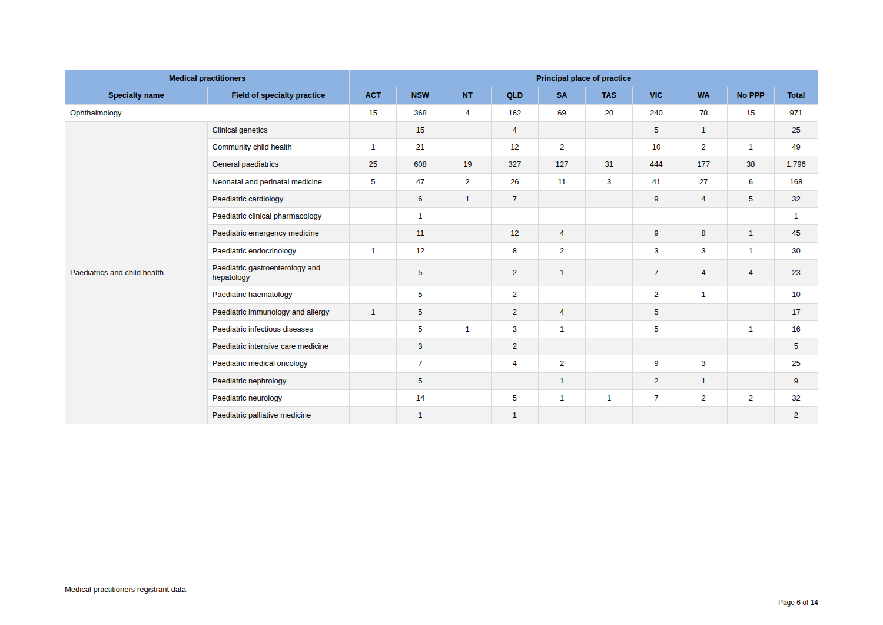| Medical practitioners | Principal place of practice |
| --- | --- |
| Specialty name | Field of specialty practice | ACT | NSW | NT | QLD | SA | TAS | VIC | WA | No PPP | Total |
| Ophthalmology | 15 | 368 | 4 | 162 | 69 | 20 | 240 | 78 | 15 | 971 |
| Paediatrics and child health | Clinical genetics | | 15 | | 4 | | | 5 | 1 | | 25 |
| Community child health | 1 | 21 | | 12 | 2 | | 10 | 2 | 1 | 49 |
| General paediatrics | 25 | 608 | 19 | 327 | 127 | 31 | 444 | 177 | 38 | 1,796 |
| Neonatal and perinatal medicine | 5 | 47 | 2 | 26 | 11 | 3 | 41 | 27 | 6 | 168 |
| Paediatric cardiology | | 6 | 1 | 7 | | | 9 | 4 | 5 | 32 |
| Paediatric clinical pharmacology | | 1 | | | | | | | | 1 |
| Paediatric emergency medicine | | 11 | | 12 | 4 | | 9 | 8 | 1 | 45 |
| Paediatric endocrinology | 1 | 12 | | 8 | 2 | | 3 | 3 | 1 | 30 |
| Paediatric gastroenterology and hepatology | | 5 | | 2 | 1 | | 7 | 4 | 4 | 23 |
| Paediatric haematology | | 5 | | 2 | | | 2 | 1 | | 10 |
| Paediatric immunology and allergy | 1 | 5 | | 2 | 4 | | 5 | | | 17 |
| Paediatric infectious diseases | | 5 | 1 | 3 | 1 | | 5 | | 1 | 16 |
| Paediatric intensive care medicine | | 3 | | 2 | | | | | | 5 |
| Paediatric medical oncology | | 7 | | 4 | 2 | | 9 | 3 | | 25 |
| Paediatric nephrology | | 5 | | | 1 | | 2 | 1 | | 9 |
| Paediatric neurology | | 14 | | 5 | 1 | 1 | 7 | 2 | 2 | 32 |
| Paediatric palliative medicine | | 1 | | 1 | | | | | | 2 |
Medical practitioners registrant data
Page 6 of 14